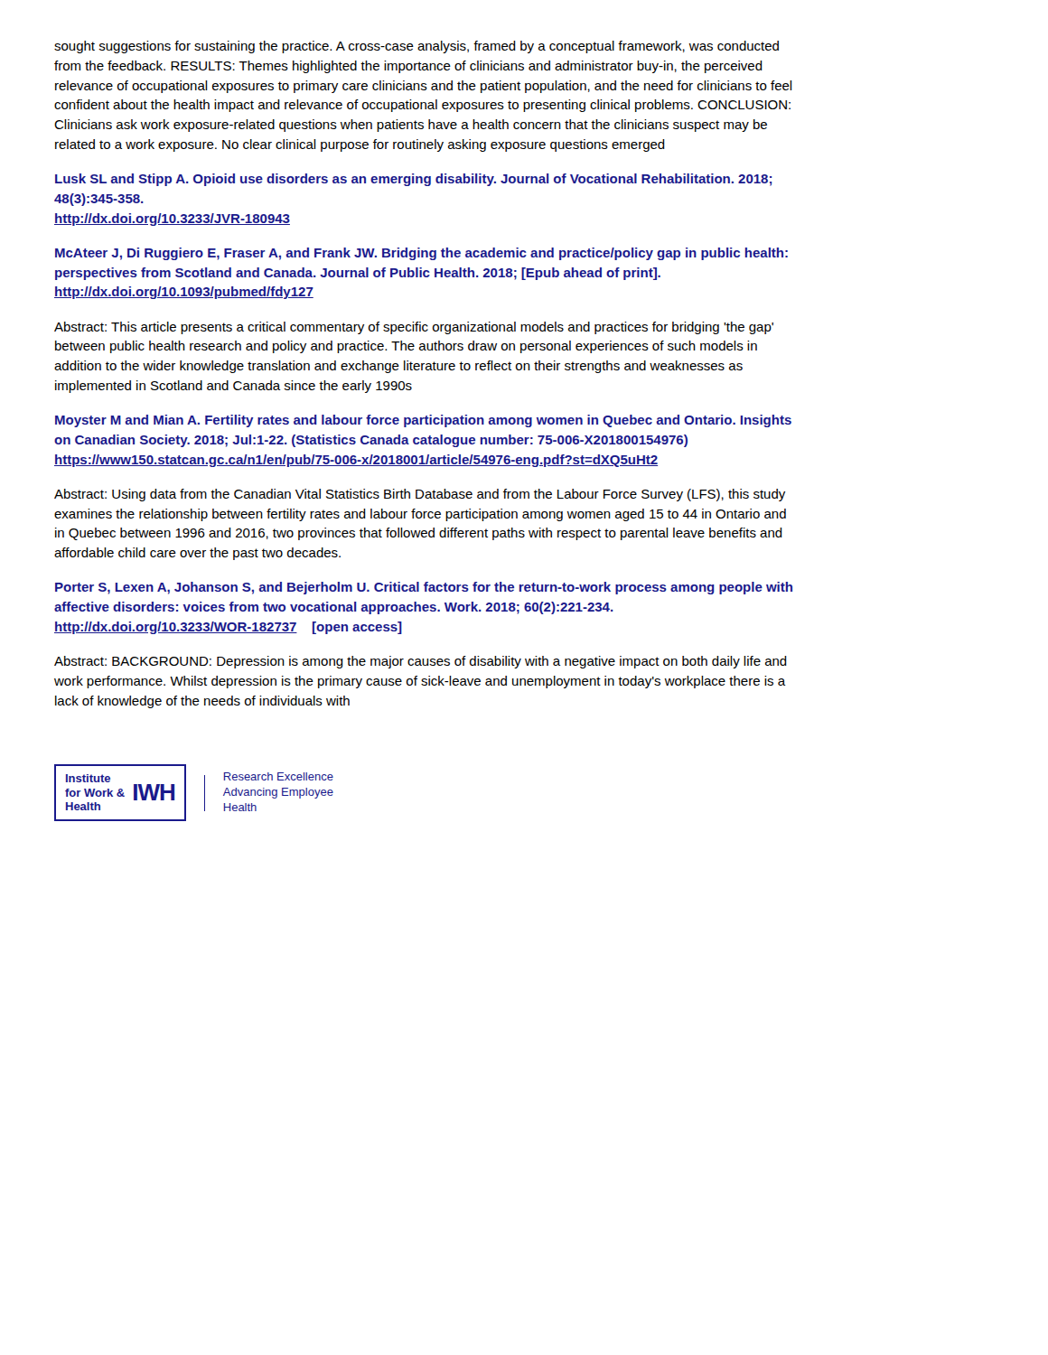sought suggestions for sustaining the practice. A cross-case analysis, framed by a conceptual framework, was conducted from the feedback. RESULTS: Themes highlighted the importance of clinicians and administrator buy-in, the perceived relevance of occupational exposures to primary care clinicians and the patient population, and the need for clinicians to feel confident about the health impact and relevance of occupational exposures to presenting clinical problems. CONCLUSION: Clinicians ask work exposure-related questions when patients have a health concern that the clinicians suspect may be related to a work exposure. No clear clinical purpose for routinely asking exposure questions emerged
Lusk SL and Stipp A. Opioid use disorders as an emerging disability. Journal of Vocational Rehabilitation. 2018; 48(3):345-358.
http://dx.doi.org/10.3233/JVR-180943
McAteer J, Di Ruggiero E, Fraser A, and Frank JW. Bridging the academic and practice/policy gap in public health: perspectives from Scotland and Canada. Journal of Public Health. 2018; [Epub ahead of print].
http://dx.doi.org/10.1093/pubmed/fdy127
Abstract: This article presents a critical commentary of specific organizational models and practices for bridging 'the gap' between public health research and policy and practice. The authors draw on personal experiences of such models in addition to the wider knowledge translation and exchange literature to reflect on their strengths and weaknesses as implemented in Scotland and Canada since the early 1990s
Moyster M and Mian A. Fertility rates and labour force participation among women in Quebec and Ontario. Insights on Canadian Society. 2018; Jul:1-22. (Statistics Canada catalogue number: 75-006-X201800154976)
https://www150.statcan.gc.ca/n1/en/pub/75-006-x/2018001/article/54976-eng.pdf?st=dXQ5uHt2
Abstract: Using data from the Canadian Vital Statistics Birth Database and from the Labour Force Survey (LFS), this study examines the relationship between fertility rates and labour force participation among women aged 15 to 44 in Ontario and in Quebec between 1996 and 2016, two provinces that followed different paths with respect to parental leave benefits and affordable child care over the past two decades.
Porter S, Lexen A, Johanson S, and Bejerholm U. Critical factors for the return-to-work process among people with affective disorders: voices from two vocational approaches. Work. 2018; 60(2):221-234.
http://dx.doi.org/10.3233/WOR-182737 [open access]
Abstract: BACKGROUND: Depression is among the major causes of disability with a negative impact on both daily life and work performance. Whilst depression is the primary cause of sick-leave and unemployment in today's workplace there is a lack of knowledge of the needs of individuals with
Institute
for Work &
Health
IWH
Research Excellence
Advancing Employee
Health